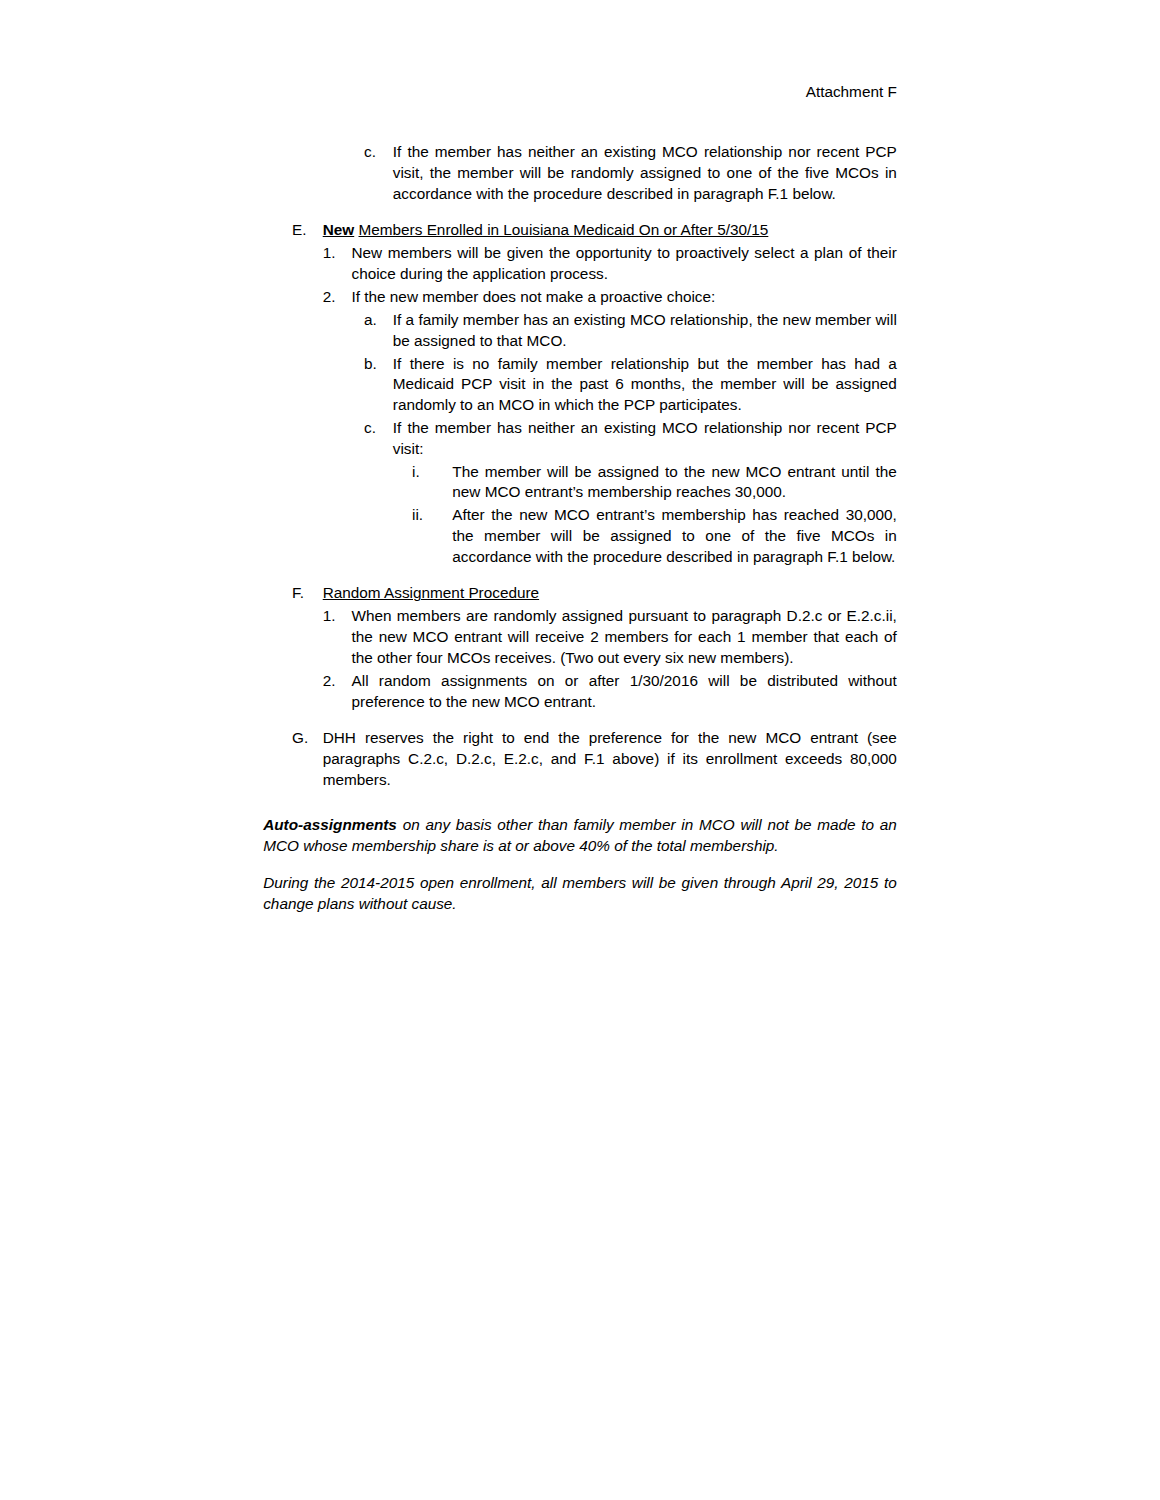Attachment F
c.
If the member has neither an existing MCO relationship nor recent PCP visit, the member will be randomly assigned to one of the five MCOs in accordance with the procedure described in paragraph F.1 below.
E.
New Members Enrolled in Louisiana Medicaid On or After 5/30/15
1.
New members will be given the opportunity to proactively select a plan of their choice during the application process.
2.
If the new member does not make a proactive choice:
a.
If a family member has an existing MCO relationship, the new member will be assigned to that MCO.
b.
If there is no family member relationship but the member has had a Medicaid PCP visit in the past 6 months, the member will be assigned randomly to an MCO in which the PCP participates.
c.
If the member has neither an existing MCO relationship nor recent PCP visit:
i.
The member will be assigned to the new MCO entrant until the new MCO entrant’s membership reaches 30,000.
ii.
After the new MCO entrant’s membership has reached 30,000, the member will be assigned to one of the five MCOs in accordance with the procedure described in paragraph F.1 below.
F.
Random Assignment Procedure
1.
When members are randomly assigned pursuant to paragraph D.2.c or E.2.c.ii, the new MCO entrant will receive 2 members for each 1 member that each of the other four MCOs receives. (Two out every six new members).
2.
All random assignments on or after 1/30/2016 will be distributed without preference to the new MCO entrant.
G.
DHH reserves the right to end the preference for the new MCO entrant (see paragraphs C.2.c, D.2.c, E.2.c, and F.1 above) if its enrollment exceeds 80,000 members.
Auto-assignments on any basis other than family member in MCO will not be made to an MCO whose membership share is at or above 40% of the total membership.
During the 2014-2015 open enrollment, all members will be given through April 29, 2015 to change plans without cause.